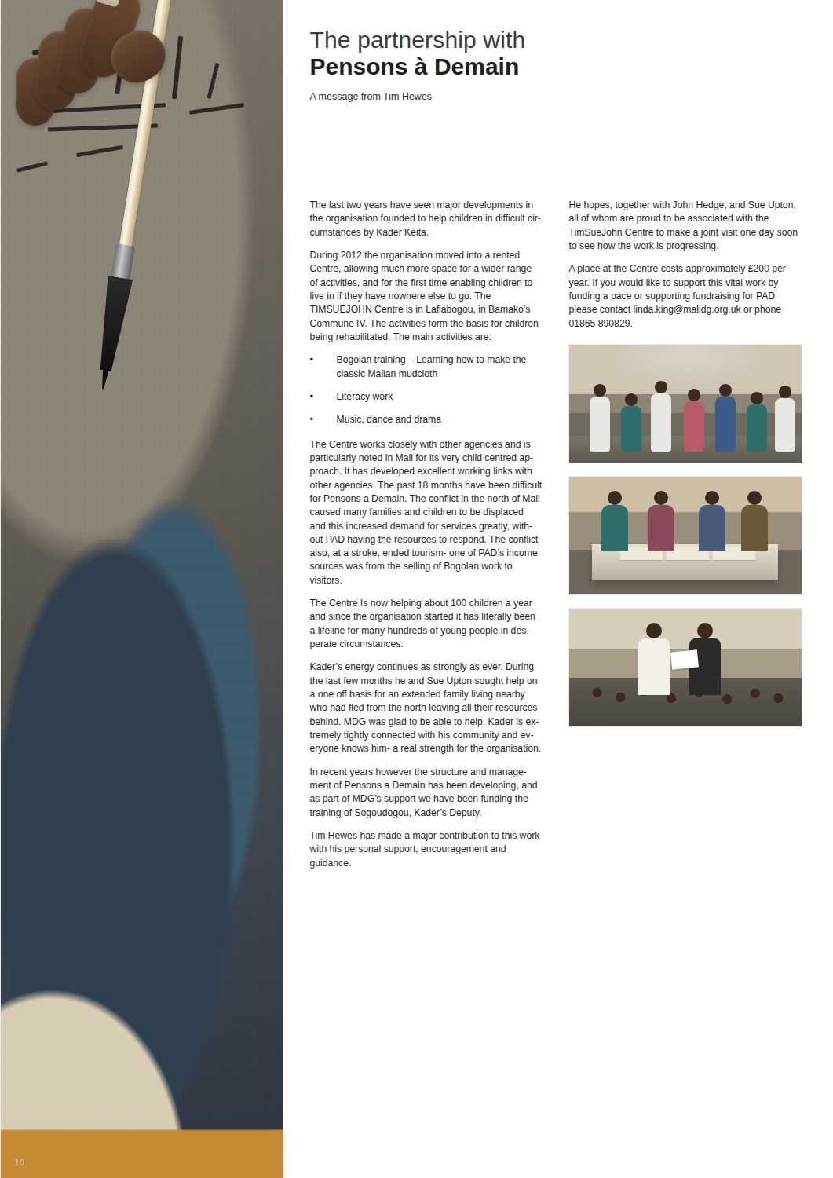10
The partnership with Pensons à Demain
A message from Tim Hewes
The last two years have seen major developments in the organisation founded to help children in difficult circumstances by Kader Keita.
During 2012 the organisation moved into a rented Centre, allowing much more space for a wider range of activities, and for the first time enabling children to live in if they have nowhere else to go. The TIMSUEJOHN Centre is in Lafiabogou, in Bamako’s Commune IV. The activities form the basis for children being rehabilitated. The main activities are:
Bogolan training – Learning how to make the classic Malian mudcloth
Literacy work
Music, dance and drama
The Centre works closely with other agencies and is particularly noted in Mali for its very child centred approach. It has developed excellent working links with other agencies. The past 18 months have been difficult for Pensons a Demain. The conflict in the north of Mali caused many families and children to be displaced and this increased demand for services greatly, without PAD having the resources to respond. The conflict also, at a stroke, ended tourism- one of PAD’s income sources was from the selling of Bogolan work to visitors.
The Centre Is now helping about 100 children a year and since the organisation started it has literally been a lifeline for many hundreds of young people in desperate circumstances.
Kader’s energy continues as strongly as ever. During the last few months he and Sue Upton sought help on a one off basis for an extended family living nearby who had fled from the north leaving all their resources behind. MDG was glad to be able to help. Kader is extremely tightly connected with his community and everyone knows him- a real strength for the organisation.
In recent years however the structure and management of Pensons a Demain has been developing, and as part of MDG’s support we have been funding the training of Sogoudogou, Kader’s Deputy.
Tim Hewes has made a major contribution to this work with his personal support, encouragement and guidance.
He hopes, together with John Hedge, and Sue Upton, all of whom are proud to be associated with the TimSueJohn Centre to make a joint visit one day soon to see how the work is progressing.
A place at the Centre costs approximately £200 per year. If you would like to support this vital work by funding a pace or supporting fundraising for PAD please contact linda.king@malidg.org.uk or phone 01865 890829.